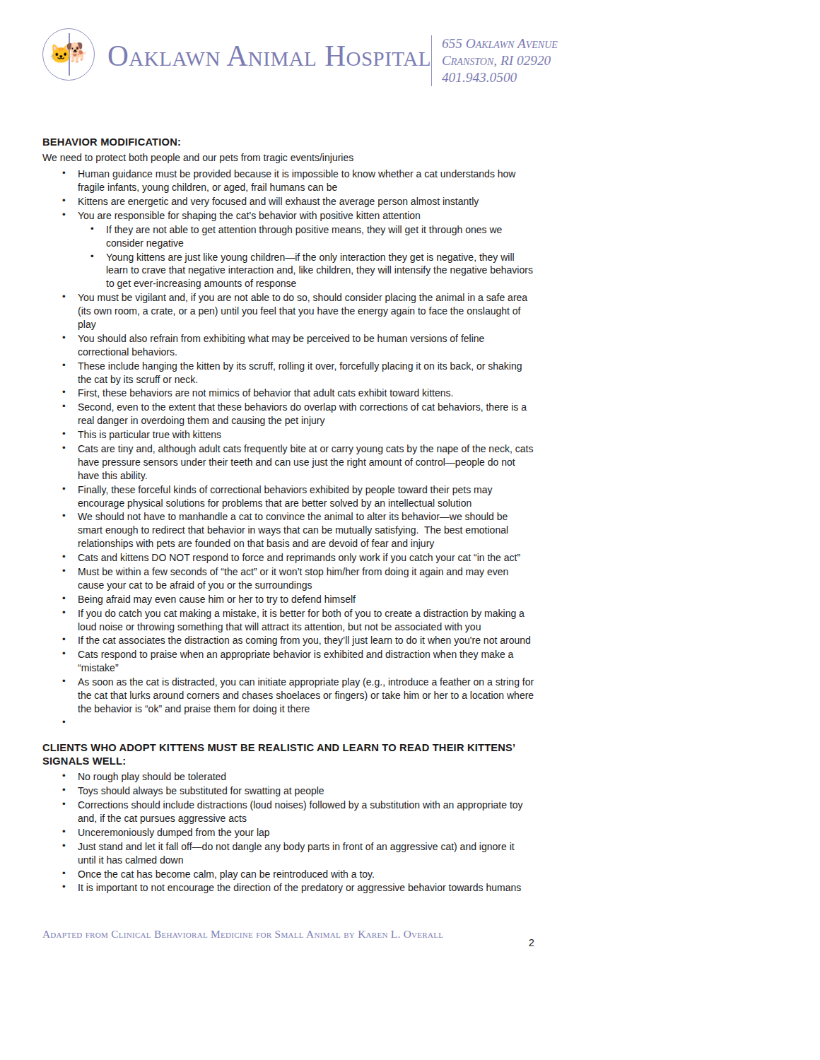🐱 🐕
Oaklawn Animal Hospital
655 Oaklawn Avenue
Cranston, RI 02920
401.943.0500
BEHAVIOR MODIFICATION:
We need to protect both people and our pets from tragic events/injuries
Human guidance must be provided because it is impossible to know whether a cat understands how fragile infants, young children, or aged, frail humans can be
Kittens are energetic and very focused and will exhaust the average person almost instantly
You are responsible for shaping the cat’s behavior with positive kitten attention
If they are not able to get attention through positive means, they will get it through ones we consider negative
Young kittens are just like young children—if the only interaction they get is negative, they will learn to crave that negative interaction and, like children, they will intensify the negative behaviors to get ever-increasing amounts of response
You must be vigilant and, if you are not able to do so, should consider placing the animal in a safe area (its own room, a crate, or a pen) until you feel that you have the energy again to face the onslaught of play
You should also refrain from exhibiting what may be perceived to be human versions of feline correctional behaviors.
These include hanging the kitten by its scruff, rolling it over, forcefully placing it on its back, or shaking the cat by its scruff or neck.
First, these behaviors are not mimics of behavior that adult cats exhibit toward kittens.
Second, even to the extent that these behaviors do overlap with corrections of cat behaviors, there is a real danger in overdoing them and causing the pet injury
This is particular true with kittens
Cats are tiny and, although adult cats frequently bite at or carry young cats by the nape of the neck, cats have pressure sensors under their teeth and can use just the right amount of control—people do not have this ability.
Finally, these forceful kinds of correctional behaviors exhibited by people toward their pets may encourage physical solutions for problems that are better solved by an intellectual solution
We should not have to manhandle a cat to convince the animal to alter its behavior—we should be smart enough to redirect that behavior in ways that can be mutually satisfying. The best emotional relationships with pets are founded on that basis and are devoid of fear and injury
Cats and kittens DO NOT respond to force and reprimands only work if you catch your cat “in the act”
Must be within a few seconds of “the act” or it won’t stop him/her from doing it again and may even cause your cat to be afraid of you or the surroundings
Being afraid may even cause him or her to try to defend himself
If you do catch you cat making a mistake, it is better for both of you to create a distraction by making a loud noise or throwing something that will attract its attention, but not be associated with you
If the cat associates the distraction as coming from you, they’ll just learn to do it when you're not around
Cats respond to praise when an appropriate behavior is exhibited and distraction when they make a “mistake”
As soon as the cat is distracted, you can initiate appropriate play (e.g., introduce a feather on a string for the cat that lurks around corners and chases shoelaces or fingers) or take him or her to a location where the behavior is “ok” and praise them for doing it there
CLIENTS WHO ADOPT KITTENS MUST BE REALISTIC AND LEARN TO READ THEIR KITTENS’ SIGNALS WELL:
No rough play should be tolerated
Toys should always be substituted for swatting at people
Corrections should include distractions (loud noises) followed by a substitution with an appropriate toy and, if the cat pursues aggressive acts
Unceremoniously dumped from the your lap
Just stand and let it fall off—do not dangle any body parts in front of an aggressive cat) and ignore it until it has calmed down
Once the cat has become calm, play can be reintroduced with a toy.
It is important to not encourage the direction of the predatory or aggressive behavior towards humans
Adapted from Clinical Behavioral Medicine for Small Animal by Karen L. Overall
2